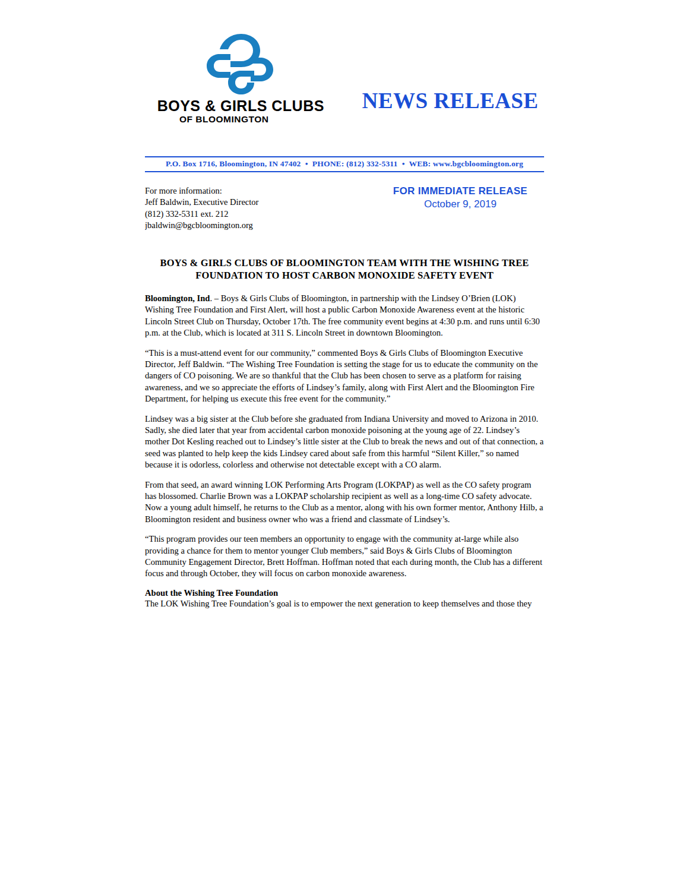BOYS & GIRLS CLUBS
OF BLOOMINGTON
NEWS RELEASE
P.O. Box 1716, Bloomington, IN 47402 • PHONE: (812) 332-5311 • WEB: www.bgcbloomington.org
For more information:
Jeff Baldwin, Executive Director
(812) 332-5311 ext. 212
jbaldwin@bgcbloomington.org
FOR IMMEDIATE RELEASE
October 9, 2019
Boys & Girls Clubs of Bloomington Team with the Wishing Tree Foundation to Host Carbon Monoxide Safety Event
Bloomington, Ind. – Boys & Girls Clubs of Bloomington, in partnership with the Lindsey O’Brien (LOK) Wishing Tree Foundation and First Alert, will host a public Carbon Monoxide Awareness event at the historic Lincoln Street Club on Thursday, October 17th. The free community event begins at 4:30 p.m. and runs until 6:30 p.m. at the Club, which is located at 311 S. Lincoln Street in downtown Bloomington.
“This is a must-attend event for our community,” commented Boys & Girls Clubs of Bloomington Executive Director, Jeff Baldwin. “The Wishing Tree Foundation is setting the stage for us to educate the community on the dangers of CO poisoning. We are so thankful that the Club has been chosen to serve as a platform for raising awareness, and we so appreciate the efforts of Lindsey’s family, along with First Alert and the Bloomington Fire Department, for helping us execute this free event for the community.”
Lindsey was a big sister at the Club before she graduated from Indiana University and moved to Arizona in 2010. Sadly, she died later that year from accidental carbon monoxide poisoning at the young age of 22. Lindsey’s mother Dot Kesling reached out to Lindsey’s little sister at the Club to break the news and out of that connection, a seed was planted to help keep the kids Lindsey cared about safe from this harmful “Silent Killer,” so named because it is odorless, colorless and otherwise not detectable except with a CO alarm.
From that seed, an award winning LOK Performing Arts Program (LOKPAP) as well as the CO safety program has blossomed. Charlie Brown was a LOKPAP scholarship recipient as well as a long-time CO safety advocate. Now a young adult himself, he returns to the Club as a mentor, along with his own former mentor, Anthony Hilb, a Bloomington resident and business owner who was a friend and classmate of Lindsey’s.
“This program provides our teen members an opportunity to engage with the community at-large while also providing a chance for them to mentor younger Club members,” said Boys & Girls Clubs of Bloomington Community Engagement Director, Brett Hoffman. Hoffman noted that each during month, the Club has a different focus and through October, they will focus on carbon monoxide awareness.
About the Wishing Tree Foundation
The LOK Wishing Tree Foundation’s goal is to empower the next generation to keep themselves and those they